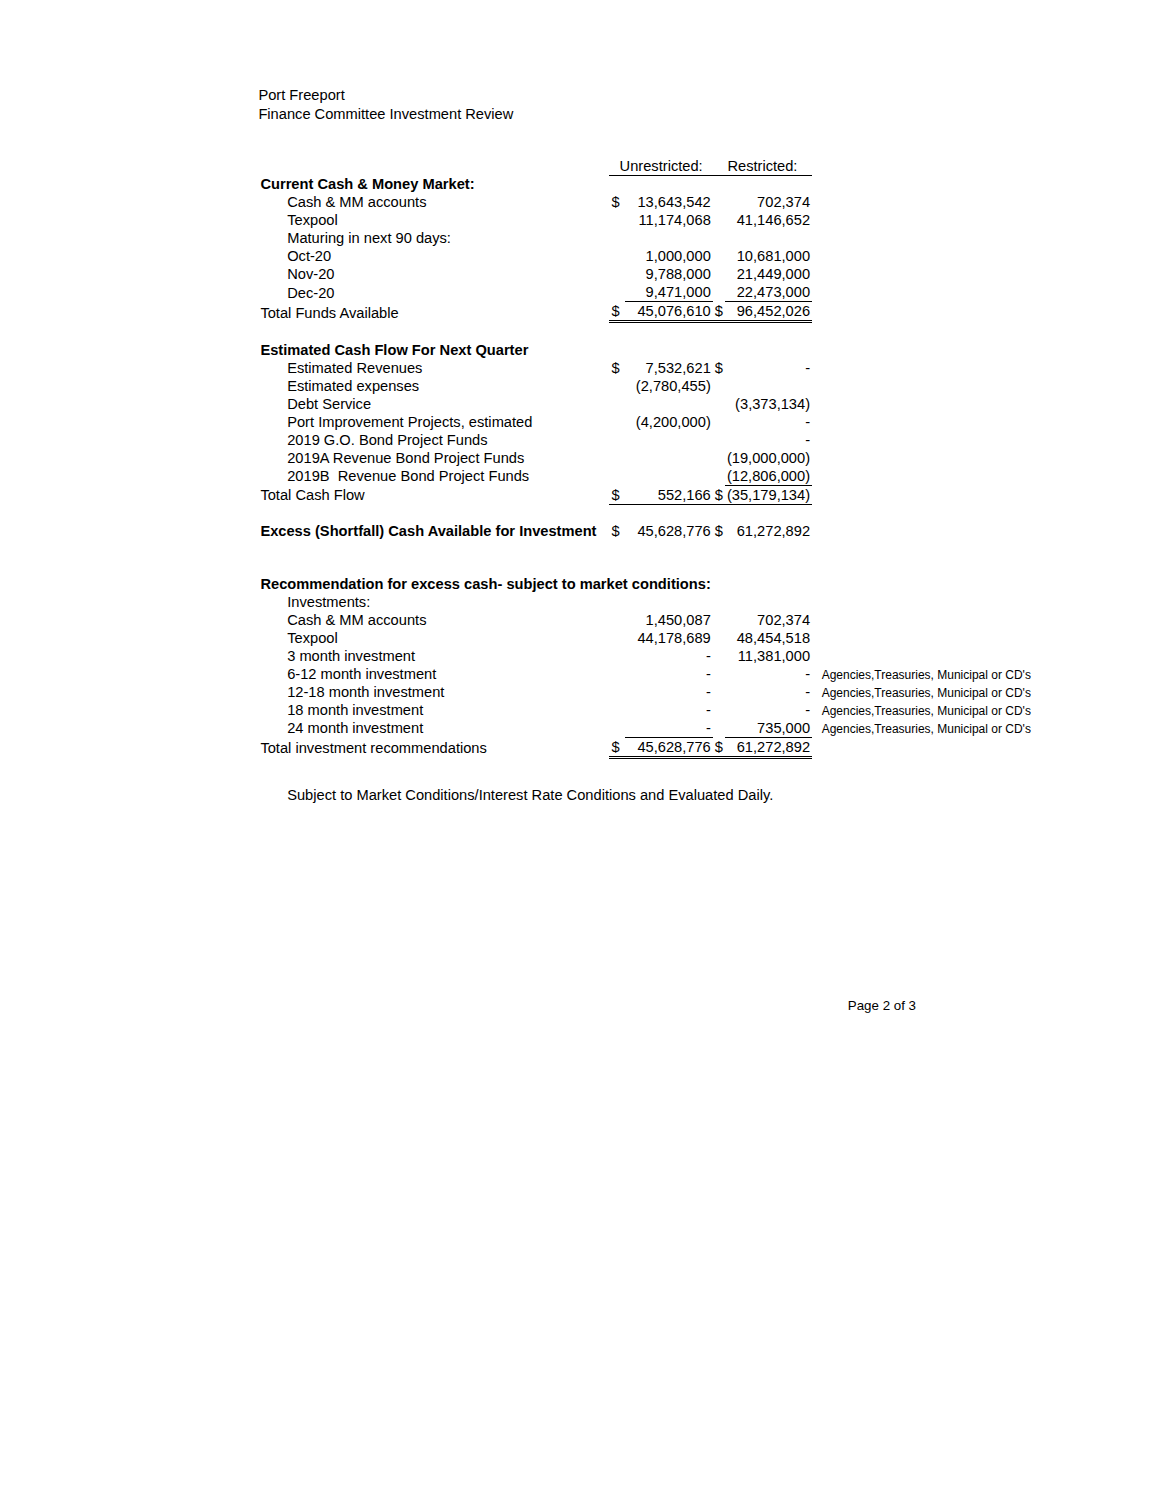Port Freeport
Finance Committee Investment Review
| | Unrestricted: | Restricted: | |
| Current Cash & Money Market: | | | | | |
| Cash & MM accounts | $ | 13,643,542 | | 702,374 | |
| Texpool | | 11,174,068 | | 41,146,652 | |
| Maturing in next 90 days: | | | | | |
| Oct-20 | | 1,000,000 | | 10,681,000 | |
| Nov-20 | | 9,788,000 | | 21,449,000 | |
| Dec-20 | | 9,471,000 | | 22,473,000 | |
| Total Funds Available | $ | 45,076,610 | $ | 96,452,026 | |
| Estimated Cash Flow For Next Quarter | | | | | |
| Estimated Revenues | $ | 7,532,621 | $ | - | |
| Estimated expenses | | (2,780,455) | | | |
| Debt Service | | | | (3,373,134) | |
| Port Improvement Projects, estimated | | (4,200,000) | | - | |
| 2019 G.O. Bond Project Funds | | | | - | |
| 2019A Revenue Bond Project Funds | | | | (19,000,000) | |
| 2019B Revenue Bond Project Funds | | | | (12,806,000) | |
| Total Cash Flow | $ | 552,166 | $ | (35,179,134) | |
| Excess (Shortfall) Cash Available for Investment | $ | 45,628,776 | $ | 61,272,892 | |
| Recommendation for excess cash- subject to market conditions: | | | |
| Investments: | | | | | |
| Cash & MM accounts | | 1,450,087 | | 702,374 | |
| Texpool | | 44,178,689 | | 48,454,518 | |
| 3 month investment | | - | | 11,381,000 | |
| 6-12 month investment | | - | | - | Agencies,Treasuries, Municipal or CD's |
| 12-18 month investment | | - | | - | Agencies,Treasuries, Municipal or CD's |
| 18 month investment | | - | | - | Agencies,Treasuries, Municipal or CD's |
| 24 month investment | | - | | 735,000 | Agencies,Treasuries, Municipal or CD's |
| Total investment recommendations | $ | 45,628,776 | $ | 61,272,892 | |
Subject to Market Conditions/Interest Rate Conditions and Evaluated Daily.
Page 2 of 3